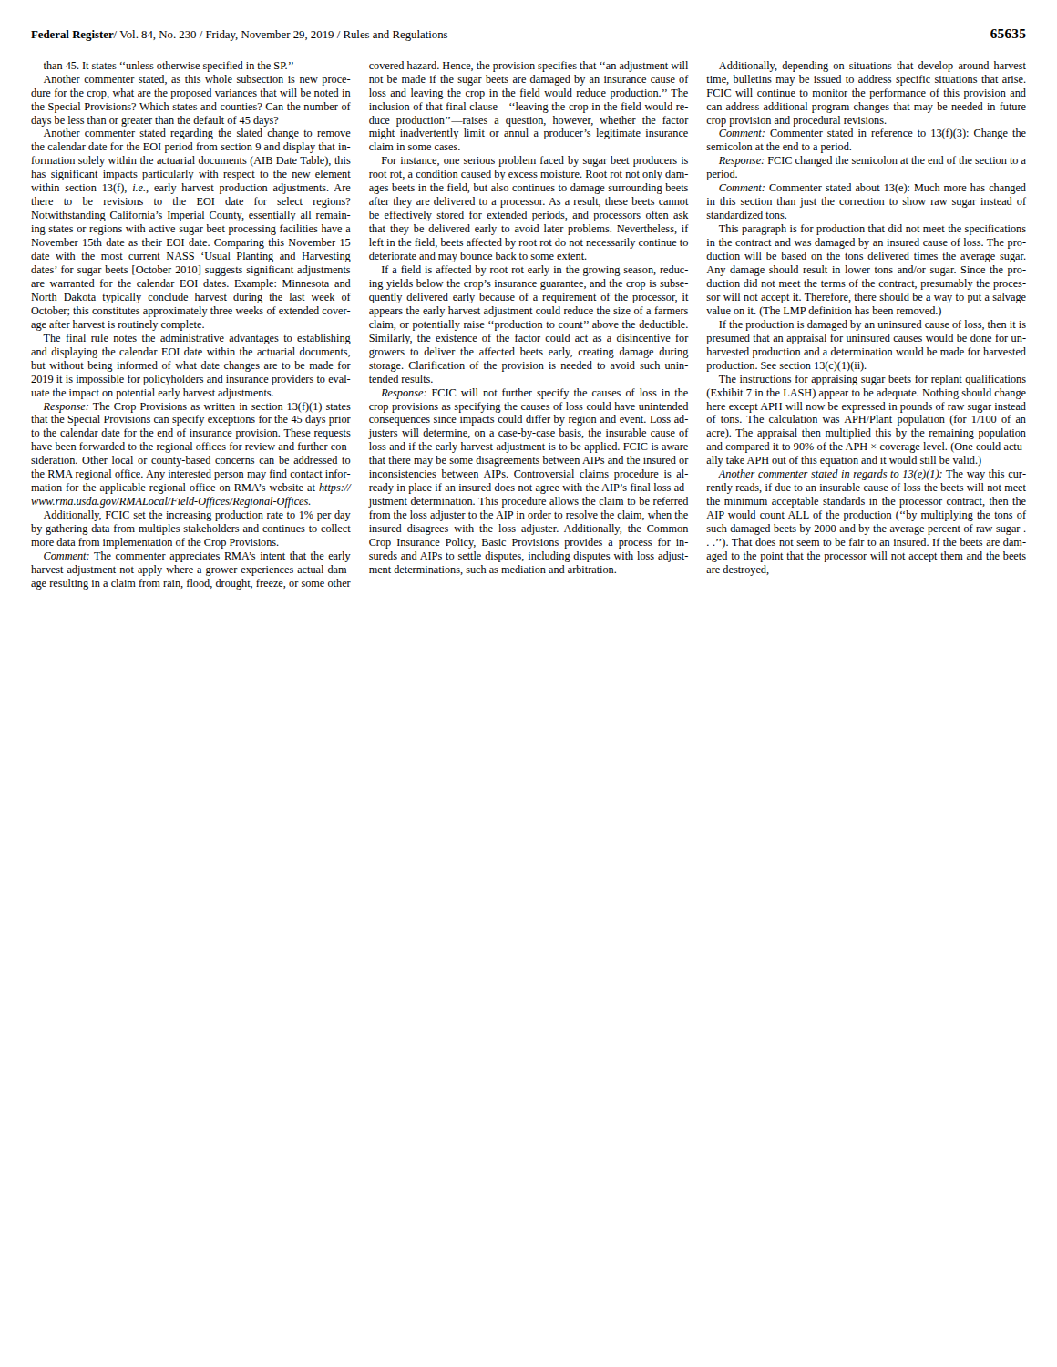Federal Register/ Vol. 84, No. 230 / Friday, November 29, 2019 / Rules and Regulations
65635
than 45. It states ‘‘unless otherwise specified in the SP.’’
Another commenter stated, as this whole subsection is new procedure for the crop, what are the proposed variances that will be noted in the Special Provisions? Which states and counties? Can the number of days be less than or greater than the default of 45 days?
Another commenter stated regarding the slated change to remove the calendar date for the EOI period from section 9 and display that information solely within the actuarial documents (AIB Date Table), this has significant impacts particularly with respect to the new element within section 13(f), i.e., early harvest production adjustments. Are there to be revisions to the EOI date for select regions? Notwithstanding California’s Imperial County, essentially all remaining states or regions with active sugar beet processing facilities have a November 15th date as their EOI date. Comparing this November 15 date with the most current NASS ‘Usual Planting and Harvesting dates’ for sugar beets [October 2010] suggests significant adjustments are warranted for the calendar EOI dates. Example: Minnesota and North Dakota typically conclude harvest during the last week of October; this constitutes approximately three weeks of extended coverage after harvest is routinely complete.
The final rule notes the administrative advantages to establishing and displaying the calendar EOI date within the actuarial documents, but without being informed of what date changes are to be made for 2019 it is impossible for policyholders and insurance providers to evaluate the impact on potential early harvest adjustments.
Response: The Crop Provisions as written in section 13(f)(1) states that the Special Provisions can specify exceptions for the 45 days prior to the calendar date for the end of insurance provision. These requests have been forwarded to the regional offices for review and further consideration. Other local or county-based concerns can be addressed to the RMA regional office. Any interested person may find contact information for the applicable regional office on RMA’s website at https:// www.rma.usda.gov/RMALocal/Field-Offices/Regional-Offices.
Additionally, FCIC set the increasing production rate to 1% per day by gathering data from multiples stakeholders and continues to collect more data from implementation of the Crop Provisions.
Comment: The commenter appreciates RMA’s intent that the early harvest adjustment not apply where a grower experiences actual damage resulting in a claim from rain, flood, drought, freeze, or some other covered hazard. Hence, the provision specifies that ‘‘an adjustment will not be made if the sugar beets are damaged by an insurance cause of loss and leaving the crop in the field would reduce production.’’ The inclusion of that final clause—‘‘leaving the crop in the field would reduce production’’—raises a question, however, whether the factor might inadvertently limit or annul a producer’s legitimate insurance claim in some cases.
For instance, one serious problem faced by sugar beet producers is root rot, a condition caused by excess moisture. Root rot not only damages beets in the field, but also continues to damage surrounding beets after they are delivered to a processor. As a result, these beets cannot be effectively stored for extended periods, and processors often ask that they be delivered early to avoid later problems. Nevertheless, if left in the field, beets affected by root rot do not necessarily continue to deteriorate and may bounce back to some extent.
If a field is affected by root rot early in the growing season, reducing yields below the crop’s insurance guarantee, and the crop is subsequently delivered early because of a requirement of the processor, it appears the early harvest adjustment could reduce the size of a farmers claim, or potentially raise ‘‘production to count’’ above the deductible. Similarly, the existence of the factor could act as a disincentive for growers to deliver the affected beets early, creating damage during storage. Clarification of the provision is needed to avoid such unintended results.
Response: FCIC will not further specify the causes of loss in the crop provisions as specifying the causes of loss could have unintended consequences since impacts could differ by region and event. Loss adjusters will determine, on a case-by-case basis, the insurable cause of loss and if the early harvest adjustment is to be applied. FCIC is aware that there may be some disagreements between AIPs and the insured or inconsistencies between AIPs. Controversial claims procedure is already in place if an insured does not agree with the AIP’s final loss adjustment determination. This procedure allows the claim to be referred from the loss adjuster to the AIP in order to resolve the claim, when the insured disagrees with the loss adjuster. Additionally, the Common Crop Insurance Policy, Basic Provisions provides a process for insureds and AIPs to settle disputes, including disputes with loss adjustment determinations, such as mediation and arbitration.
Additionally, depending on situations that develop around harvest time, bulletins may be issued to address specific situations that arise. FCIC will continue to monitor the performance of this provision and can address additional program changes that may be needed in future crop provision and procedural revisions.
Comment: Commenter stated in reference to 13(f)(3): Change the semicolon at the end to a period.
Response: FCIC changed the semicolon at the end of the section to a period.
Comment: Commenter stated about 13(e): Much more has changed in this section than just the correction to show raw sugar instead of standardized tons.
This paragraph is for production that did not meet the specifications in the contract and was damaged by an insured cause of loss. The production will be based on the tons delivered times the average sugar. Any damage should result in lower tons and/or sugar. Since the production did not meet the terms of the contract, presumably the processor will not accept it. Therefore, there should be a way to put a salvage value on it. (The LMP definition has been removed.)
If the production is damaged by an uninsured cause of loss, then it is presumed that an appraisal for uninsured causes would be done for unharvested production and a determination would be made for harvested production. See section 13(c)(1)(ii).
The instructions for appraising sugar beets for replant qualifications (Exhibit 7 in the LASH) appear to be adequate. Nothing should change here except APH will now be expressed in pounds of raw sugar instead of tons. The calculation was APH/Plant population (for 1/100 of an acre). The appraisal then multiplied this by the remaining population and compared it to 90% of the APH × coverage level. (One could actually take APH out of this equation and it would still be valid.)
Another commenter stated in regards to 13(e)(1): The way this currently reads, if due to an insurable cause of loss the beets will not meet the minimum acceptable standards in the processor contract, then the AIP would count ALL of the production (‘‘by multiplying the tons of such damaged beets by 2000 and by the average percent of raw sugar . . .’’). That does not seem to be fair to an insured. If the beets are damaged to the point that the processor will not accept them and the beets are destroyed,